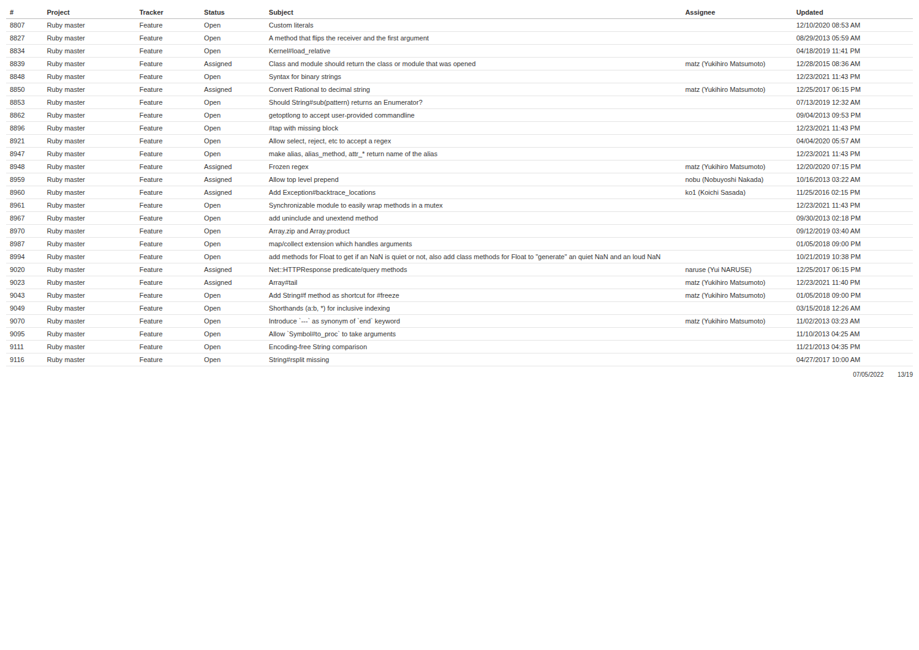| # | Project | Tracker | Status | Subject | Assignee | Updated |
| --- | --- | --- | --- | --- | --- | --- |
| 8807 | Ruby master | Feature | Open | Custom literals | | 12/10/2020 08:53 AM |
| 8827 | Ruby master | Feature | Open | A method that flips the receiver and the first argument | | 08/29/2013 05:59 AM |
| 8834 | Ruby master | Feature | Open | Kernel#load_relative | | 04/18/2019 11:41 PM |
| 8839 | Ruby master | Feature | Assigned | Class and module should return the class or module that was opened | matz (Yukihiro Matsumoto) | 12/28/2015 08:36 AM |
| 8848 | Ruby master | Feature | Open | Syntax for binary strings | | 12/23/2021 11:43 PM |
| 8850 | Ruby master | Feature | Assigned | Convert Rational to decimal string | matz (Yukihiro Matsumoto) | 12/25/2017 06:15 PM |
| 8853 | Ruby master | Feature | Open | Should String#sub(pattern) returns an Enumerator? | | 07/13/2019 12:32 AM |
| 8862 | Ruby master | Feature | Open | getoptlong to accept user-provided commandline | | 09/04/2013 09:53 PM |
| 8896 | Ruby master | Feature | Open | #tap with missing block | | 12/23/2021 11:43 PM |
| 8921 | Ruby master | Feature | Open | Allow select, reject, etc to accept a regex | | 04/04/2020 05:57 AM |
| 8947 | Ruby master | Feature | Open | make alias, alias_method, attr_* return name of the alias | | 12/23/2021 11:43 PM |
| 8948 | Ruby master | Feature | Assigned | Frozen regex | matz (Yukihiro Matsumoto) | 12/20/2020 07:15 PM |
| 8959 | Ruby master | Feature | Assigned | Allow top level prepend | nobu (Nobuyoshi Nakada) | 10/16/2013 03:22 AM |
| 8960 | Ruby master | Feature | Assigned | Add Exception#backtrace_locations | ko1 (Koichi Sasada) | 11/25/2016 02:15 PM |
| 8961 | Ruby master | Feature | Open | Synchronizable module to easily wrap methods in a mutex | | 12/23/2021 11:43 PM |
| 8967 | Ruby master | Feature | Open | add uninclude and unextend method | | 09/30/2013 02:18 PM |
| 8970 | Ruby master | Feature | Open | Array.zip and Array.product | | 09/12/2019 03:40 AM |
| 8987 | Ruby master | Feature | Open | map/collect extension which handles arguments | | 01/05/2018 09:00 PM |
| 8994 | Ruby master | Feature | Open | add methods for Float to get if an NaN is quiet or not, also add class methods for Float to "generate" an quiet NaN and an loud NaN | | 10/21/2019 10:38 PM |
| 9020 | Ruby master | Feature | Assigned | Net::HTTPResponse predicate/query methods | naruse (Yui NARUSE) | 12/25/2017 06:15 PM |
| 9023 | Ruby master | Feature | Assigned | Array#tail | matz (Yukihiro Matsumoto) | 12/23/2021 11:40 PM |
| 9043 | Ruby master | Feature | Open | Add String#f method as shortcut for #freeze | matz (Yukihiro Matsumoto) | 01/05/2018 09:00 PM |
| 9049 | Ruby master | Feature | Open | Shorthands (a:b, *) for inclusive indexing | | 03/15/2018 12:26 AM |
| 9070 | Ruby master | Feature | Open | Introduce `---` as synonym of `end` keyword | matz (Yukihiro Matsumoto) | 11/02/2013 03:23 AM |
| 9095 | Ruby master | Feature | Open | Allow `Symbol#to_proc` to take arguments | | 11/10/2013 04:25 AM |
| 9111 | Ruby master | Feature | Open | Encoding-free String comparison | | 11/21/2013 04:35 PM |
| 9116 | Ruby master | Feature | Open | String#rsplit missing | | 04/27/2017 10:00 AM |
07/05/2022 13/19